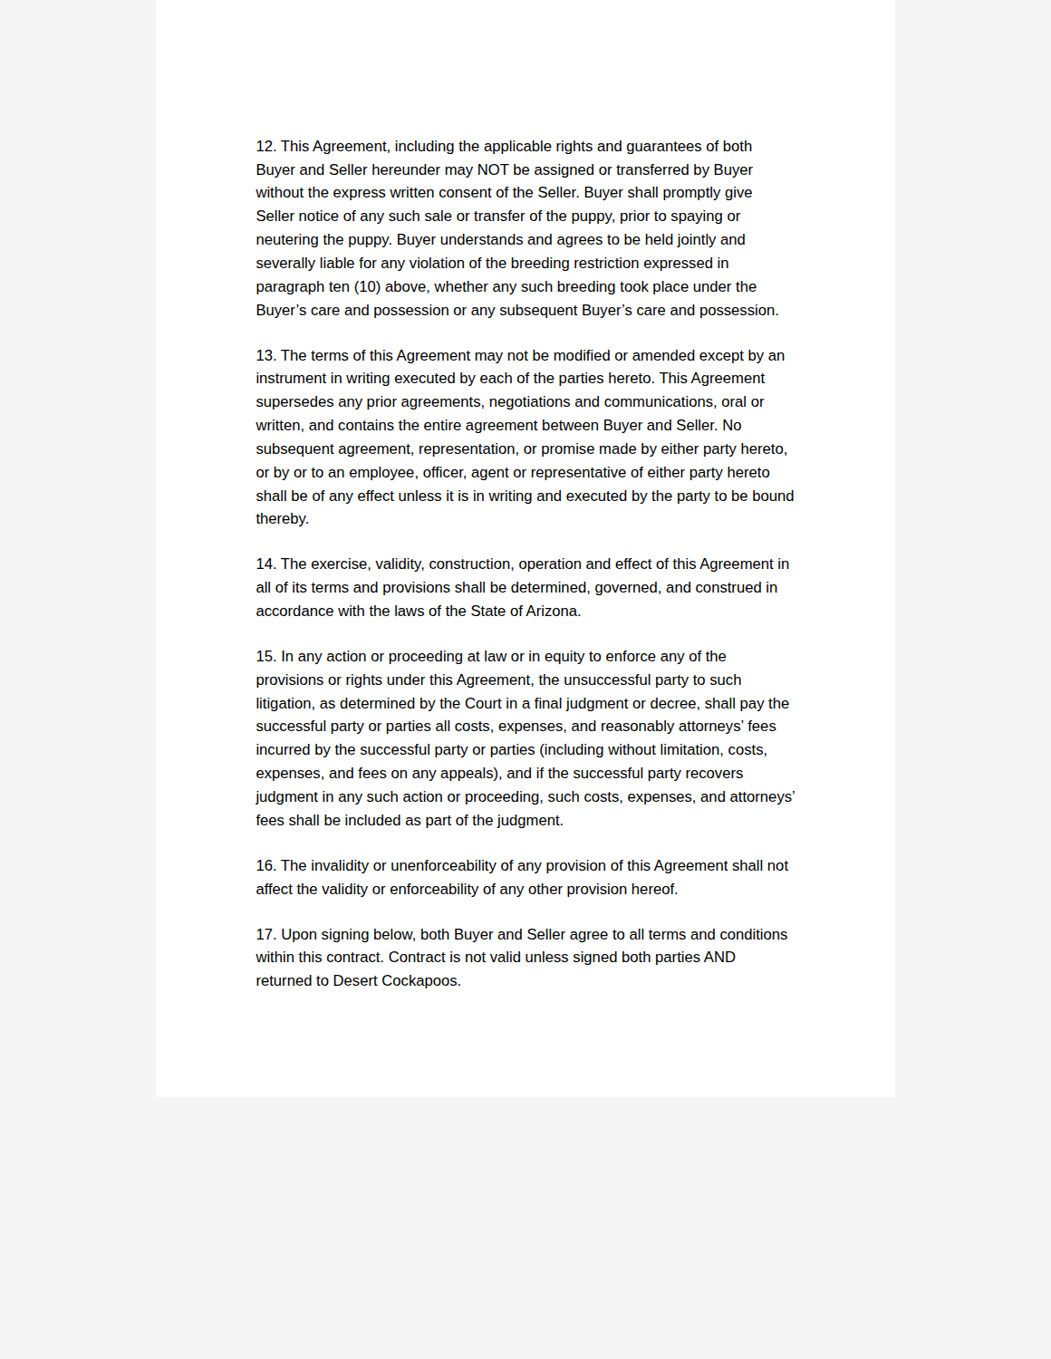12. This Agreement, including the applicable rights and guarantees of both Buyer and Seller hereunder may NOT be assigned or transferred by Buyer without the express written consent of the Seller. Buyer shall promptly give Seller notice of any such sale or transfer of the puppy, prior to spaying or neutering the puppy. Buyer understands and agrees to be held jointly and severally liable for any violation of the breeding restriction expressed in paragraph ten (10) above, whether any such breeding took place under the Buyer’s care and possession or any subsequent Buyer’s care and possession.
13. The terms of this Agreement may not be modified or amended except by an instrument in writing executed by each of the parties hereto. This Agreement supersedes any prior agreements, negotiations and communications, oral or written, and contains the entire agreement between Buyer and Seller. No subsequent agreement, representation, or promise made by either party hereto, or by or to an employee, officer, agent or representative of either party hereto shall be of any effect unless it is in writing and executed by the party to be bound thereby.
14. The exercise, validity, construction, operation and effect of this Agreement in all of its terms and provisions shall be determined, governed, and construed in accordance with the laws of the State of Arizona.
15. In any action or proceeding at law or in equity to enforce any of the provisions or rights under this Agreement, the unsuccessful party to such litigation, as determined by the Court in a final judgment or decree, shall pay the successful party or parties all costs, expenses, and reasonably attorneys’ fees incurred by the successful party or parties (including without limitation, costs, expenses, and fees on any appeals), and if the successful party recovers judgment in any such action or proceeding, such costs, expenses, and attorneys’ fees shall be included as part of the judgment.
16. The invalidity or unenforceability of any provision of this Agreement shall not affect the validity or enforceability of any other provision hereof.
17. Upon signing below, both Buyer and Seller agree to all terms and conditions within this contract. Contract is not valid unless signed both parties AND returned to Desert Cockapoos.